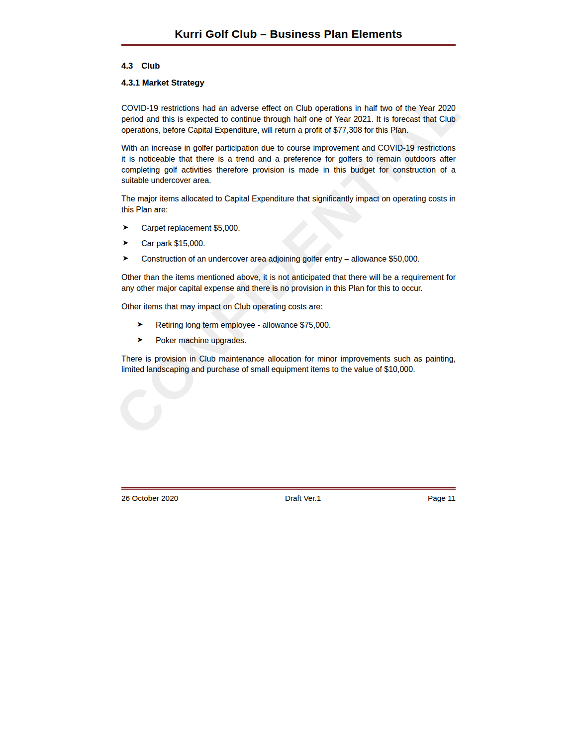CONFIDENTIAL
Kurri Golf Club – Business Plan Elements
4.3 Club
4.3.1 Market Strategy
COVID-19 restrictions had an adverse effect on Club operations in half two of the Year 2020 period and this is expected to continue through half one of Year 2021. It is forecast that Club operations, before Capital Expenditure, will return a profit of $77,308 for this Plan.
With an increase in golfer participation due to course improvement and COVID-19 restrictions it is noticeable that there is a trend and a preference for golfers to remain outdoors after completing golf activities therefore provision is made in this budget for construction of a suitable undercover area.
The major items allocated to Capital Expenditure that significantly impact on operating costs in this Plan are:
Carpet replacement $5,000.
Car park $15,000.
Construction of an undercover area adjoining golfer entry – allowance $50,000.
Other than the items mentioned above, it is not anticipated that there will be a requirement for any other major capital expense and there is no provision in this Plan for this to occur.
Other items that may impact on Club operating costs are:
Retiring long term employee - allowance $75,000.
Poker machine upgrades.
There is provision in Club maintenance allocation for minor improvements such as painting, limited landscaping and purchase of small equipment items to the value of $10,000.
26 October 2020
Draft Ver.1
Page 11